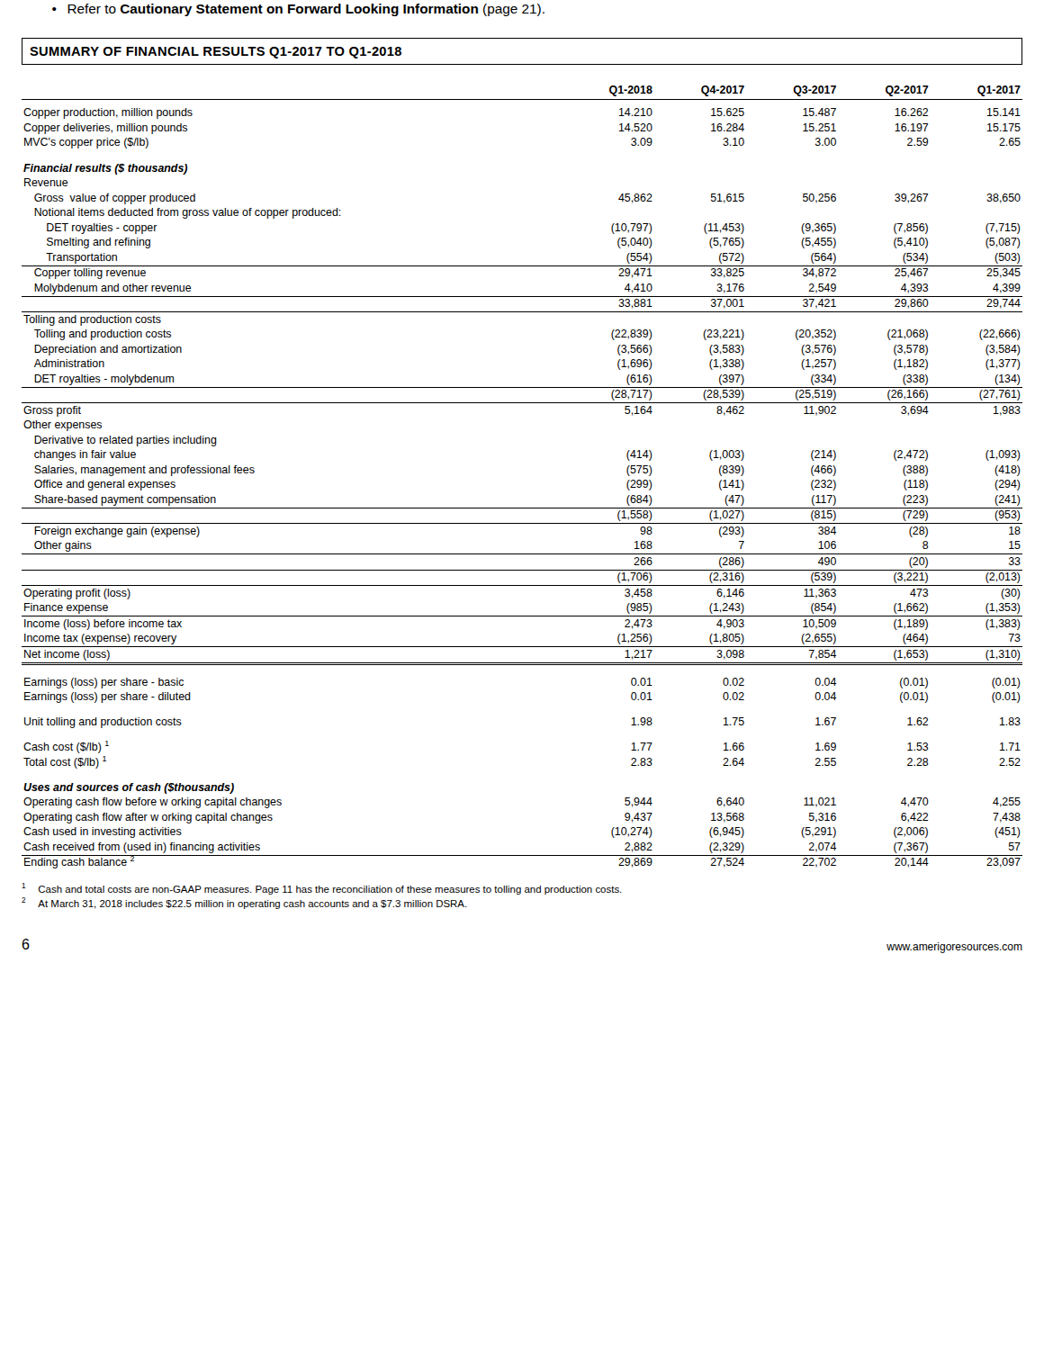Refer to Cautionary Statement on Forward Looking Information (page 21).
SUMMARY OF FINANCIAL RESULTS Q1-2017 TO Q1-2018
| | Q1-2018 | Q4-2017 | Q3-2017 | Q2-2017 | Q1-2017 |
| --- | --- | --- | --- | --- | --- |
| Copper production, million pounds | 14.210 | 15.625 | 15.487 | 16.262 | 15.141 |
| Copper deliveries, million pounds | 14.520 | 16.284 | 15.251 | 16.197 | 15.175 |
| MVC's copper price ($/lb) | 3.09 | 3.10 | 3.00 | 2.59 | 2.65 |
| Financial results ($ thousands) | | | | | |
| Revenue | | | | | |
| Gross value of copper produced | 45,862 | 51,615 | 50,256 | 39,267 | 38,650 |
| Notional items deducted from gross value of copper produced: | | | | | |
| DET royalties - copper | (10,797) | (11,453) | (9,365) | (7,856) | (7,715) |
| Smelting and refining | (5,040) | (5,765) | (5,455) | (5,410) | (5,087) |
| Transportation | (554) | (572) | (564) | (534) | (503) |
| Copper tolling revenue | 29,471 | 33,825 | 34,872 | 25,467 | 25,345 |
| Molybdenum and other revenue | 4,410 | 3,176 | 2,549 | 4,393 | 4,399 |
| | 33,881 | 37,001 | 37,421 | 29,860 | 29,744 |
| Tolling and production costs | | | | | |
| Tolling and production costs | (22,839) | (23,221) | (20,352) | (21,068) | (22,666) |
| Depreciation and amortization | (3,566) | (3,583) | (3,576) | (3,578) | (3,584) |
| Administration | (1,696) | (1,338) | (1,257) | (1,182) | (1,377) |
| DET royalties - molybdenum | (616) | (397) | (334) | (338) | (134) |
| | (28,717) | (28,539) | (25,519) | (26,166) | (27,761) |
| Gross profit | 5,164 | 8,462 | 11,902 | 3,694 | 1,983 |
| Other expenses | | | | | |
| Derivative to related parties including | | | | | |
| changes in fair value | (414) | (1,003) | (214) | (2,472) | (1,093) |
| Salaries, management and professional fees | (575) | (839) | (466) | (388) | (418) |
| Office and general expenses | (299) | (141) | (232) | (118) | (294) |
| Share-based payment compensation | (684) | (47) | (117) | (223) | (241) |
| | (1,558) | (1,027) | (815) | (729) | (953) |
| Foreign exchange gain (expense) | 98 | (293) | 384 | (28) | 18 |
| Other gains | 168 | 7 | 106 | 8 | 15 |
| | 266 | (286) | 490 | (20) | 33 |
| | (1,706) | (2,316) | (539) | (3,221) | (2,013) |
| Operating profit (loss) | 3,458 | 6,146 | 11,363 | 473 | (30) |
| Finance expense | (985) | (1,243) | (854) | (1,662) | (1,353) |
| Income (loss) before income tax | 2,473 | 4,903 | 10,509 | (1,189) | (1,383) |
| Income tax (expense) recovery | (1,256) | (1,805) | (2,655) | (464) | 73 |
| Net income (loss) | 1,217 | 3,098 | 7,854 | (1,653) | (1,310) |
| Earnings (loss) per share - basic | 0.01 | 0.02 | 0.04 | (0.01) | (0.01) |
| Earnings (loss) per share - diluted | 0.01 | 0.02 | 0.04 | (0.01) | (0.01) |
| Unit tolling and production costs | 1.98 | 1.75 | 1.67 | 1.62 | 1.83 |
| Cash cost ($/lb) 1 | 1.77 | 1.66 | 1.69 | 1.53 | 1.71 |
| Total cost ($/lb) 1 | 2.83 | 2.64 | 2.55 | 2.28 | 2.52 |
| Uses and sources of cash ($thousands) | | | | | |
| Operating cash flow before w orking capital changes | 5,944 | 6,640 | 11,021 | 4,470 | 4,255 |
| Operating cash flow after w orking capital changes | 9,437 | 13,568 | 5,316 | 6,422 | 7,438 |
| Cash used in investing activities | (10,274) | (6,945) | (5,291) | (2,006) | (451) |
| Cash received from (used in) financing activities | 2,882 | (2,329) | 2,074 | (7,367) | 57 |
| Ending cash balance 2 | 29,869 | 27,524 | 22,702 | 20,144 | 23,097 |
| 1 | Cash and total costs are non-GAAP measures. Page 11 has the reconciliation of these measures to tolling and production costs. |
| 2 | At March 31, 2018 includes $22.5 million in operating cash accounts and a $7.3 million DSRA. |
6
www.amerigoresources.com